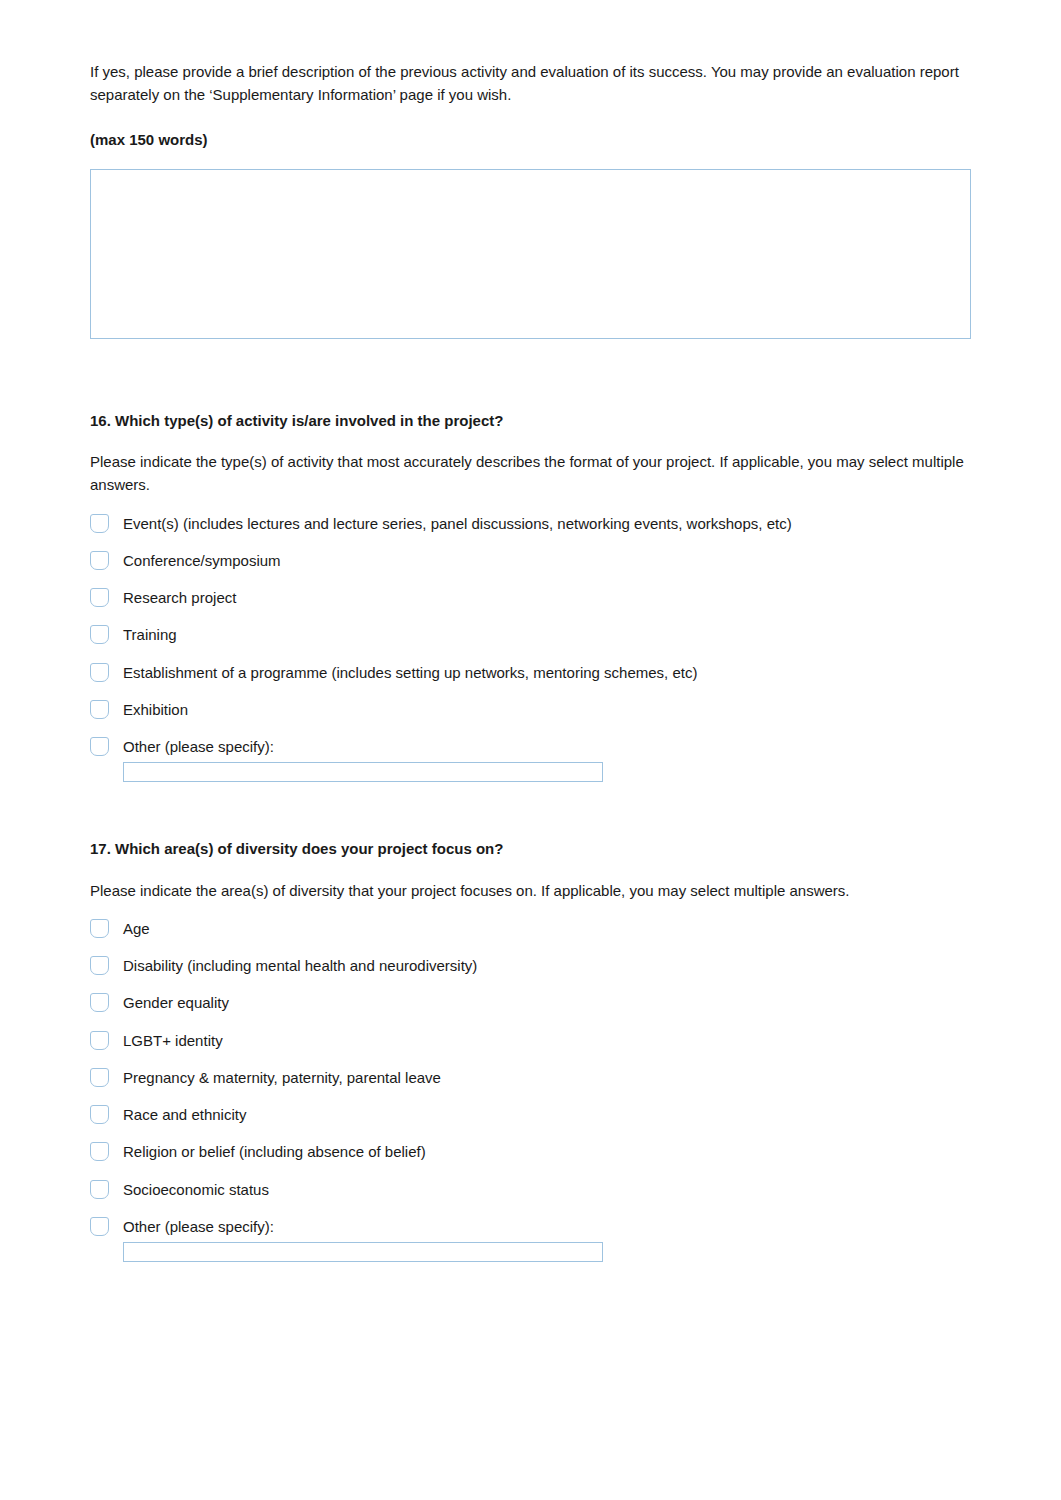If yes, please provide a brief description of the previous activity and evaluation of its success. You may provide an evaluation report separately on the ‘Supplementary Information’ page if you wish.
(max 150 words)
16. Which type(s) of activity is/are involved in the project?
Please indicate the type(s) of activity that most accurately describes the format of your project. If applicable, you may select multiple answers.
Event(s) (includes lectures and lecture series, panel discussions, networking events, workshops, etc)
Conference/symposium
Research project
Training
Establishment of a programme (includes setting up networks, mentoring schemes, etc)
Exhibition
Other (please specify):
17. Which area(s) of diversity does your project focus on?
Please indicate the area(s) of diversity that your project focuses on. If applicable, you may select multiple answers.
Age
Disability (including mental health and neurodiversity)
Gender equality
LGBT+ identity
Pregnancy & maternity, paternity, parental leave
Race and ethnicity
Religion or belief (including absence of belief)
Socioeconomic status
Other (please specify):